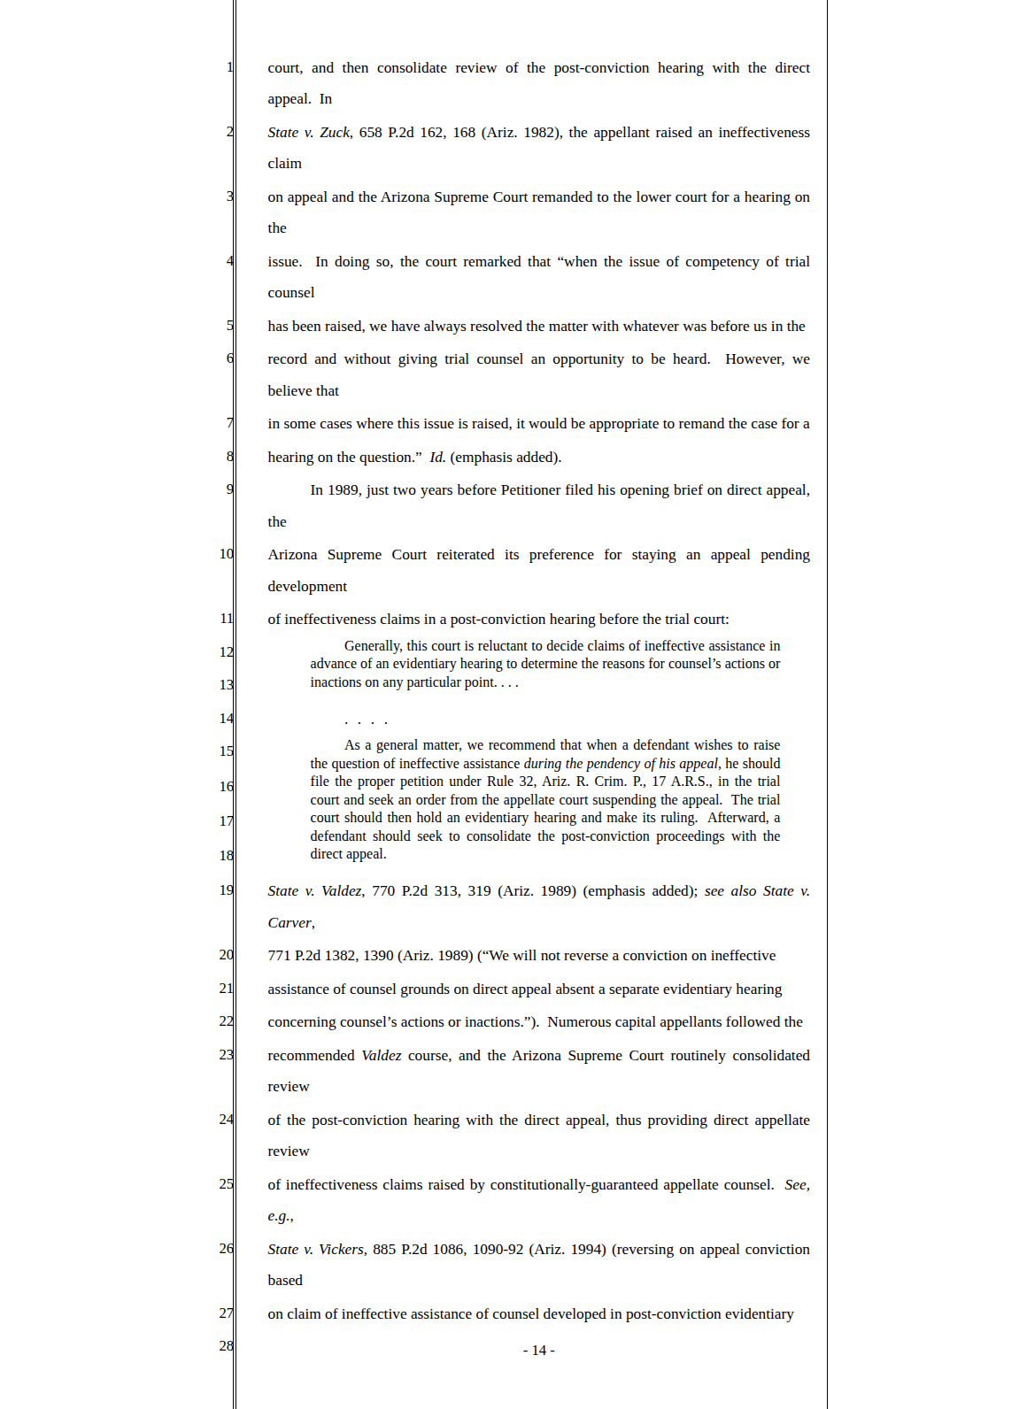| 1 | court, and then consolidate review of the post-conviction hearing with the direct appeal. In |
| 2 | State v. Zuck , 658 P.2d 162, 168 (Ariz. 1982), the appellant raised an ineffectiveness claim |
| 3 | on appeal and the Arizona Supreme Court remanded to the lower court for a hearing on the |
| 4 | issue. In doing so, the court remarked that “when the issue of competency of trial counsel |
| 5 | has been raised, we have always resolved the matter with whatever was before us in the |
| 6 | record and without giving trial counsel an opportunity to be heard. However, we believe that |
| 7 | in some cases where this issue is raised, it would be appropriate to remand the case for a |
| 8 | hearing on the question.” Id. (emphasis added). |
| 9 | In 1989, just two years before Petitioner filed his opening brief on direct appeal, the |
| 10 | Arizona Supreme Court reiterated its preference for staying an appeal pending development |
| 11 | of ineffectiveness claims in a post-conviction hearing before the trial court: |
| 12 | Generally, this court is reluctant to decide claims of ineffective assistance in advance of an evidentiary hearing to determine the reasons for counsel’s actions or inactions on any particular point. . . . |
| 13 |
| 14 | . . . . |
| 15 | As a general matter, we recommend that when a defendant wishes to raise the question of ineffective assistance during the pendency of his appeal , he should file the proper petition under Rule 32, Ariz. R. Crim. P., 17 A.R.S., in the trial court and seek an order from the appellate court suspending the appeal. The trial court should then hold an evidentiary hearing and make its ruling. Afterward, a defendant should seek to consolidate the post-conviction proceedings with the direct appeal. |
| 16 |
| 17 |
| 18 |
| 19 | State v. Valdez , 770 P.2d 313, 319 (Ariz. 1989) (emphasis added); see also State v. Carver , |
| 20 | 771 P.2d 1382, 1390 (Ariz. 1989) (“We will not reverse a conviction on ineffective |
| 21 | assistance of counsel grounds on direct appeal absent a separate evidentiary hearing |
| 22 | concerning counsel’s actions or inactions.”). Numerous capital appellants followed the |
| 23 | recommended Valdez course, and the Arizona Supreme Court routinely consolidated review |
| 24 | of the post-conviction hearing with the direct appeal, thus providing direct appellate review |
| 25 | of ineffectiveness claims raised by constitutionally-guaranteed appellate counsel. See, e.g. , |
| 26 | State v. Vickers , 885 P.2d 1086, 1090-92 (Ariz. 1994) (reversing on appeal conviction based |
| 27 | on claim of ineffective assistance of counsel developed in post-conviction evidentiary |
| 28 | - 14 - |